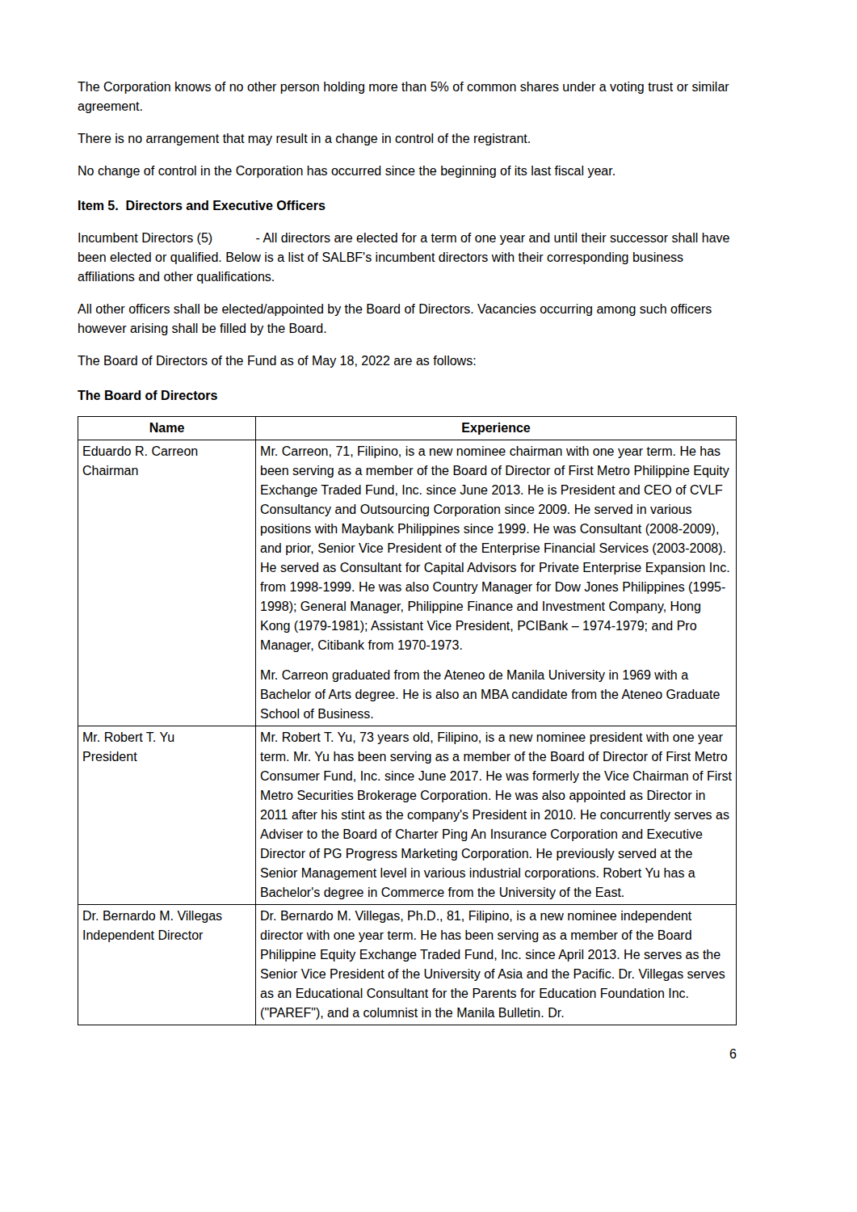The Corporation knows of no other person holding more than 5% of common shares under a voting trust or similar agreement.
There is no arrangement that may result in a change in control of the registrant.
No change of control in the Corporation has occurred since the beginning of its last fiscal year.
Item 5. Directors and Executive Officers
Incumbent Directors (5) - All directors are elected for a term of one year and until their successor shall have been elected or qualified. Below is a list of SALBF's incumbent directors with their corresponding business affiliations and other qualifications.
All other officers shall be elected/appointed by the Board of Directors. Vacancies occurring among such officers however arising shall be filled by the Board.
The Board of Directors of the Fund as of May 18, 2022 are as follows:
The Board of Directors
| Name | Experience |
| --- | --- |
| Eduardo R. Carreon Chairman | Mr. Carreon, 71, Filipino, is a new nominee chairman with one year term. He has been serving as a member of the Board of Director of First Metro Philippine Equity Exchange Traded Fund, Inc. since June 2013. He is President and CEO of CVLF Consultancy and Outsourcing Corporation since 2009. He served in various positions with Maybank Philippines since 1999. He was Consultant (2008-2009), and prior, Senior Vice President of the Enterprise Financial Services (2003-2008). He served as Consultant for Capital Advisors for Private Enterprise Expansion Inc. from 1998-1999. He was also Country Manager for Dow Jones Philippines (1995-1998); General Manager, Philippine Finance and Investment Company, Hong Kong (1979-1981); Assistant Vice President, PCIBank – 1974-1979; and Pro Manager, Citibank from 1970-1973. Mr. Carreon graduated from the Ateneo de Manila University in 1969 with a Bachelor of Arts degree. He is also an MBA candidate from the Ateneo Graduate School of Business. |
| Mr. Robert T. Yu President | Mr. Robert T. Yu, 73 years old, Filipino, is a new nominee president with one year term. Mr. Yu has been serving as a member of the Board of Director of First Metro Consumer Fund, Inc. since June 2017. He was formerly the Vice Chairman of First Metro Securities Brokerage Corporation. He was also appointed as Director in 2011 after his stint as the company's President in 2010. He concurrently serves as Adviser to the Board of Charter Ping An Insurance Corporation and Executive Director of PG Progress Marketing Corporation. He previously served at the Senior Management level in various industrial corporations. Robert Yu has a Bachelor's degree in Commerce from the University of the East. |
| Dr. Bernardo M. Villegas Independent Director | Dr. Bernardo M. Villegas, Ph.D., 81, Filipino, is a new nominee independent director with one year term. He has been serving as a member of the Board Philippine Equity Exchange Traded Fund, Inc. since April 2013. He serves as the Senior Vice President of the University of Asia and the Pacific. Dr. Villegas serves as an Educational Consultant for the Parents for Education Foundation Inc. ("PAREF"), and a columnist in the Manila Bulletin. Dr. |
6